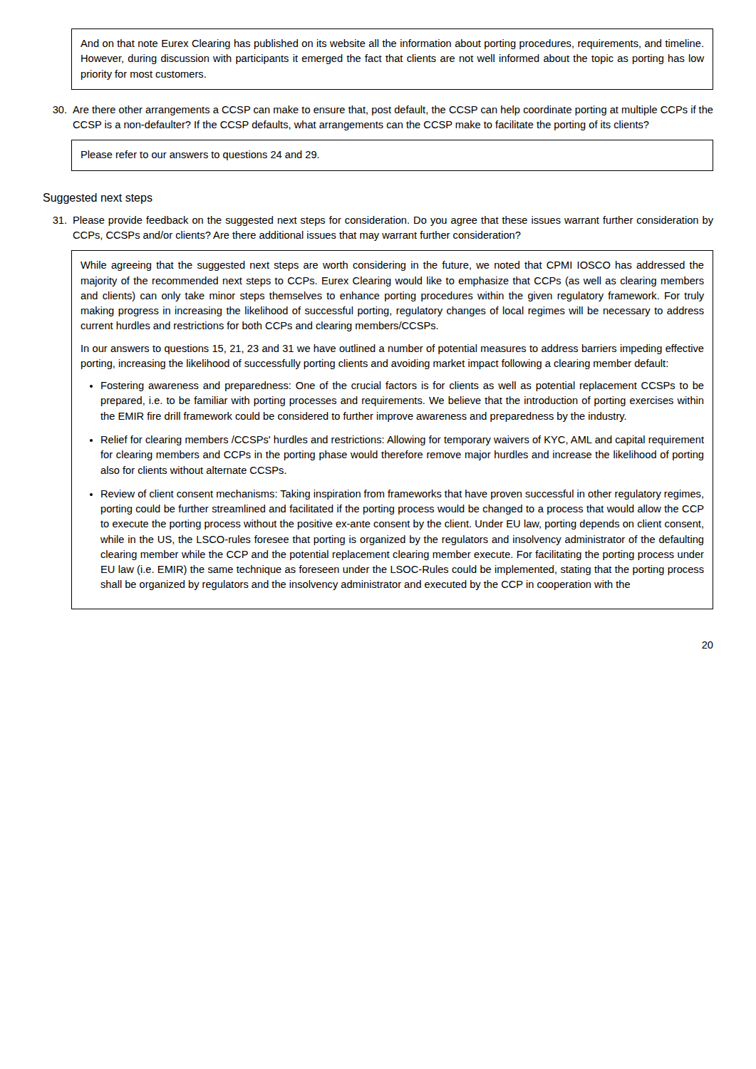And on that note Eurex Clearing has published on its website all the information about porting procedures, requirements, and timeline. However, during discussion with participants it emerged the fact that clients are not well informed about the topic as porting has low priority for most customers.
30. Are there other arrangements a CCSP can make to ensure that, post default, the CCSP can help coordinate porting at multiple CCPs if the CCSP is a non-defaulter? If the CCSP defaults, what arrangements can the CCSP make to facilitate the porting of its clients?
Please refer to our answers to questions 24 and 29.
Suggested next steps
31. Please provide feedback on the suggested next steps for consideration. Do you agree that these issues warrant further consideration by CCPs, CCSPs and/or clients? Are there additional issues that may warrant further consideration?
While agreeing that the suggested next steps are worth considering in the future, we noted that CPMI IOSCO has addressed the majority of the recommended next steps to CCPs. Eurex Clearing would like to emphasize that CCPs (as well as clearing members and clients) can only take minor steps themselves to enhance porting procedures within the given regulatory framework. For truly making progress in increasing the likelihood of successful porting, regulatory changes of local regimes will be necessary to address current hurdles and restrictions for both CCPs and clearing members/CCSPs.
In our answers to questions 15, 21, 23 and 31 we have outlined a number of potential measures to address barriers impeding effective porting, increasing the likelihood of successfully porting clients and avoiding market impact following a clearing member default:
Fostering awareness and preparedness: One of the crucial factors is for clients as well as potential replacement CCSPs to be prepared, i.e. to be familiar with porting processes and requirements. We believe that the introduction of porting exercises within the EMIR fire drill framework could be considered to further improve awareness and preparedness by the industry.
Relief for clearing members /CCSPs' hurdles and restrictions: Allowing for temporary waivers of KYC, AML and capital requirement for clearing members and CCPs in the porting phase would therefore remove major hurdles and increase the likelihood of porting also for clients without alternate CCSPs.
Review of client consent mechanisms: Taking inspiration from frameworks that have proven successful in other regulatory regimes, porting could be further streamlined and facilitated if the porting process would be changed to a process that would allow the CCP to execute the porting process without the positive ex-ante consent by the client. Under EU law, porting depends on client consent, while in the US, the LSCO-rules foresee that porting is organized by the regulators and insolvency administrator of the defaulting clearing member while the CCP and the potential replacement clearing member execute. For facilitating the porting process under EU law (i.e. EMIR) the same technique as foreseen under the LSOC-Rules could be implemented, stating that the porting process shall be organized by regulators and the insolvency administrator and executed by the CCP in cooperation with the
20